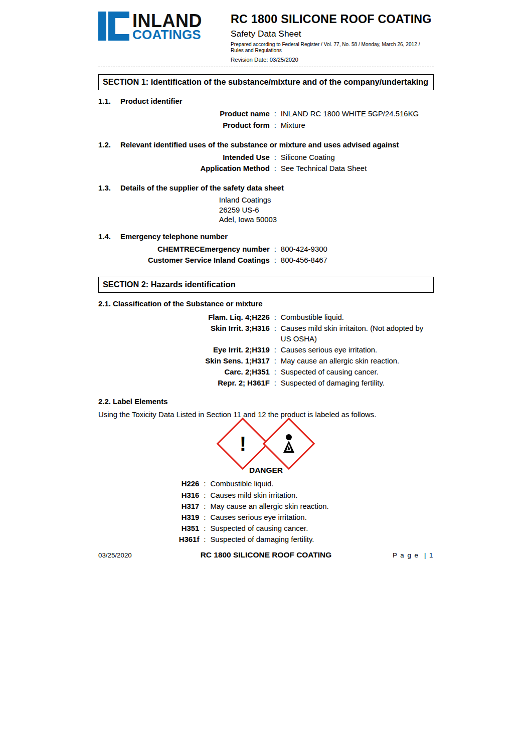INLAND
COATINGS
RC 1800 SILICONE ROOF COATING
Safety Data Sheet
Prepared according to Federal Register / Vol. 77, No. 58 / Monday, March 26, 2012 / Rules and Regulations
Revision Date: 03/25/2020
SECTION 1: Identification of the substance/mixture and of the company/undertaking
1.1. Product identifier
| Product name | : | INLAND RC 1800 WHITE 5GP/24.516KG |
| Product form | : | Mixture |
1.2. Relevant identified uses of the substance or mixture and uses advised against
| Intended Use | : | Silicone Coating |
| Application Method | : | See Technical Data Sheet |
1.3. Details of the supplier of the safety data sheet
Inland Coatings
26259 US-6
Adel, Iowa 50003
1.4. Emergency telephone number
| CHEMTRECEmergency number | : | 800-424-9300 |
| Customer Service Inland Coatings | : | 800-456-8467 |
SECTION 2: Hazards identification
2.1. Classification of the Substance or mixture
| Flam. Liq. 4;H226 | : | Combustible liquid. |
| Skin Irrit. 3;H316 | : | Causes mild skin irritaiton. (Not adopted by US OSHA) |
| Eye Irrit. 2;H319 | : | Causes serious eye irritation. |
| Skin Sens. 1;H317 | : | May cause an allergic skin reaction. |
| Carc. 2;H351 | : | Suspected of causing cancer. |
| Repr. 2; H361F | : | Suspected of damaging fertility. |
2.2. Label Elements
Using the Toxicity Data Listed in Section 11 and 12 the product is labeled as follows.
!
DANGER
| H226 | : | Combustible liquid. |
| H316 | : | Causes mild skin irritation. |
| H317 | : | May cause an allergic skin reaction. |
| H319 | : | Causes serious eye irritation. |
| H351 | : | Suspected of causing cancer. |
| H361f | : | Suspected of damaging fertility. |
03/25/2020
RC 1800 SILICONE ROOF COATING
P a g e | 1